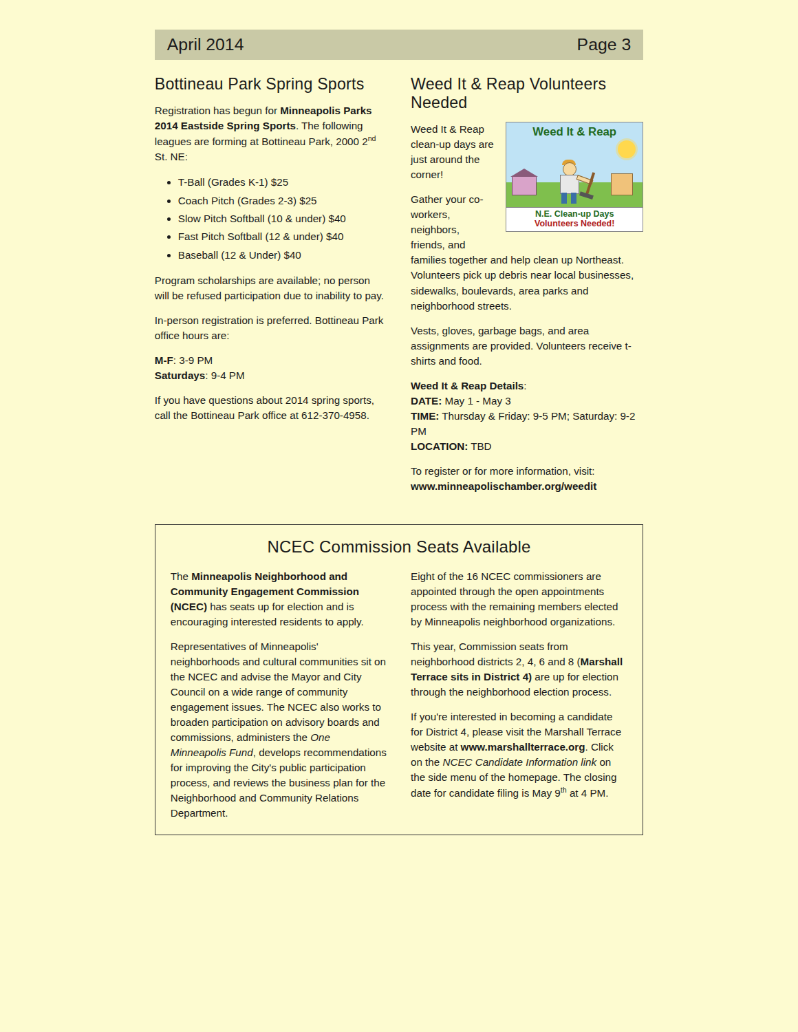April 2014 Page 3
Bottineau Park Spring Sports
Registration has begun for Minneapolis Parks 2014 Eastside Spring Sports. The following leagues are forming at Bottineau Park, 2000 2nd St. NE:
T-Ball (Grades K-1) $25
Coach Pitch (Grades 2-3) $25
Slow Pitch Softball (10 & under) $40
Fast Pitch Softball (12 & under) $40
Baseball (12 & Under) $40
Program scholarships are available; no person will be refused participation due to inability to pay.
In-person registration is preferred. Bottineau Park office hours are:
M-F: 3-9 PM
Saturdays: 9-4 PM
If you have questions about 2014 spring sports, call the Bottineau Park office at 612-370-4958.
Weed It & Reap Volunteers Needed
Weed It & Reap
N.E. Clean-up Days
Volunteers Needed!
Weed It & Reap clean-up days are just around the corner!
Gather your co-workers, neighbors, friends, and families together and help clean up Northeast. Volunteers pick up debris near local businesses, sidewalks, boulevards, area parks and neighborhood streets.
Vests, gloves, garbage bags, and area assignments are provided. Volunteers receive t-shirts and food.
Weed It & Reap Details:
DATE: May 1 - May 3
TIME: Thursday & Friday: 9-5 PM; Saturday: 9-2 PM
LOCATION: TBD
To register or for more information, visit:
www.minneapolischamber.org/weedit
NCEC Commission Seats Available
The Minneapolis Neighborhood and Community Engagement Commission (NCEC) has seats up for election and is encouraging interested residents to apply.
Representatives of Minneapolis' neighborhoods and cultural communities sit on the NCEC and advise the Mayor and City Council on a wide range of community engagement issues. The NCEC also works to broaden participation on advisory boards and commissions, administers the One Minneapolis Fund, develops recommendations for improving the City's public participation process, and reviews the business plan for the Neighborhood and Community Relations Department.
Eight of the 16 NCEC commissioners are appointed through the open appointments process with the remaining members elected by Minneapolis neighborhood organizations.
This year, Commission seats from neighborhood districts 2, 4, 6 and 8 (Marshall Terrace sits in District 4) are up for election through the neighborhood election process.
If you're interested in becoming a candidate for District 4, please visit the Marshall Terrace website at www.marshallterrace.org. Click on the NCEC Candidate Information link on the side menu of the homepage. The closing date for candidate filing is May 9th at 4 PM.